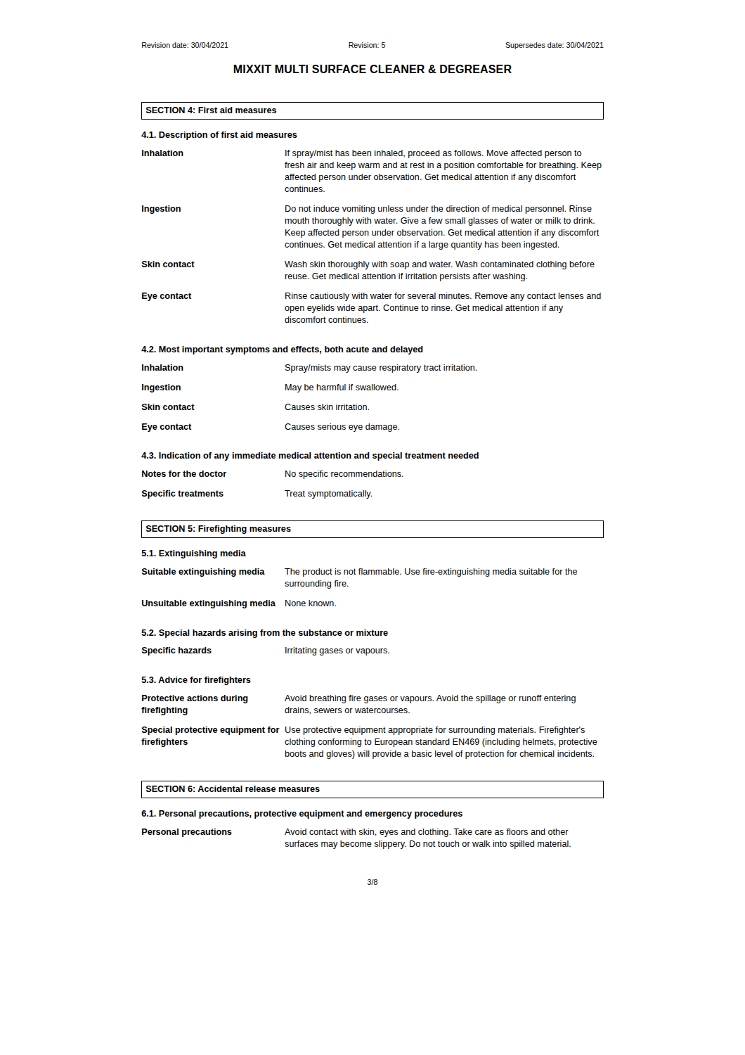Revision date: 30/04/2021 Revision: 5 Supersedes date: 30/04/2021
MIXXIT MULTI SURFACE CLEANER & DEGREASER
SECTION 4: First aid measures
4.1. Description of first aid measures
| Inhalation | If spray/mist has been inhaled, proceed as follows. Move affected person to fresh air and keep warm and at rest in a position comfortable for breathing. Keep affected person under observation. Get medical attention if any discomfort continues. |
| Ingestion | Do not induce vomiting unless under the direction of medical personnel. Rinse mouth thoroughly with water. Give a few small glasses of water or milk to drink. Keep affected person under observation. Get medical attention if any discomfort continues. Get medical attention if a large quantity has been ingested. |
| Skin contact | Wash skin thoroughly with soap and water. Wash contaminated clothing before reuse. Get medical attention if irritation persists after washing. |
| Eye contact | Rinse cautiously with water for several minutes. Remove any contact lenses and open eyelids wide apart. Continue to rinse. Get medical attention if any discomfort continues. |
4.2. Most important symptoms and effects, both acute and delayed
| Inhalation | Spray/mists may cause respiratory tract irritation. |
| Ingestion | May be harmful if swallowed. |
| Skin contact | Causes skin irritation. |
| Eye contact | Causes serious eye damage. |
4.3. Indication of any immediate medical attention and special treatment needed
| Notes for the doctor | No specific recommendations. |
| Specific treatments | Treat symptomatically. |
SECTION 5: Firefighting measures
5.1. Extinguishing media
| Suitable extinguishing media | The product is not flammable. Use fire-extinguishing media suitable for the surrounding fire. |
| Unsuitable extinguishing media | None known. |
5.2. Special hazards arising from the substance or mixture
| Specific hazards | Irritating gases or vapours. |
5.3. Advice for firefighters
| Protective actions during firefighting | Avoid breathing fire gases or vapours. Avoid the spillage or runoff entering drains, sewers or watercourses. |
| Special protective equipment for firefighters | Use protective equipment appropriate for surrounding materials. Firefighter's clothing conforming to European standard EN469 (including helmets, protective boots and gloves) will provide a basic level of protection for chemical incidents. |
SECTION 6: Accidental release measures
6.1. Personal precautions, protective equipment and emergency procedures
| Personal precautions | Avoid contact with skin, eyes and clothing. Take care as floors and other surfaces may become slippery. Do not touch or walk into spilled material. |
3/8